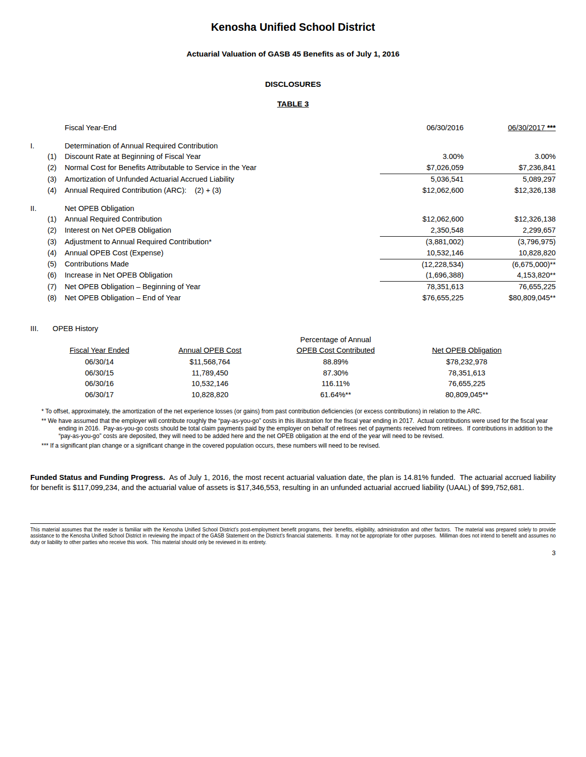Kenosha Unified School District
Actuarial Valuation of GASB 45 Benefits as of July 1, 2016
DISCLOSURES
TABLE 3
| | | Fiscal Year-End | 06/30/2016 | 06/30/2017 *** |
| I. | | Determination of Annual Required Contribution | | |
| | (1) | Discount Rate at Beginning of Fiscal Year | 3.00% | 3.00% |
| | (2) | Normal Cost for Benefits Attributable to Service in the Year | $7,026,059 | $7,236,841 |
| | (3) | Amortization of Unfunded Actuarial Accrued Liability | 5,036,541 | 5,089,297 |
| | (4) | Annual Required Contribution (ARC): (2) + (3) | $12,062,600 | $12,326,138 |
| II. | | Net OPEB Obligation | | |
| | (1) | Annual Required Contribution | $12,062,600 | $12,326,138 |
| | (2) | Interest on Net OPEB Obligation | 2,350,548 | 2,299,657 |
| | (3) | Adjustment to Annual Required Contribution* | (3,881,002) | (3,796,975) |
| | (4) | Annual OPEB Cost (Expense) | 10,532,146 | 10,828,820 |
| | (5) | Contributions Made | (12,228,534) | (6,675,000)** |
| | (6) | Increase in Net OPEB Obligation | (1,696,388) | 4,153,820** |
| | (7) | Net OPEB Obligation – Beginning of Year | 78,351,613 | 76,655,225 |
| | (8) | Net OPEB Obligation – End of Year | $76,655,225 | $80,809,045** |
| III. | OPEB History |
| | | Percentage of Annual | |
| Fiscal Year Ended | Annual OPEB Cost | OPEB Cost Contributed | Net OPEB Obligation |
| 06/30/14 | $11,568,764 | 88.89% | $78,232,978 |
| 06/30/15 | 11,789,450 | 87.30% | 78,351,613 |
| 06/30/16 | 10,532,146 | 116.11% | 76,655,225 |
| 06/30/17 | 10,828,820 | 61.64%** | 80,809,045** |
* To offset, approximately, the amortization of the net experience losses (or gains) from past contribution deficiencies (or excess contributions) in relation to the ARC.
** We have assumed that the employer will contribute roughly the “pay-as-you-go” costs in this illustration for the fiscal year ending in 2017. Actual contributions were used for the fiscal year ending in 2016. Pay-as-you-go costs should be total claim payments paid by the employer on behalf of retirees net of payments received from retirees. If contributions in addition to the “pay-as-you-go” costs are deposited, they will need to be added here and the net OPEB obligation at the end of the year will need to be revised.
*** If a significant plan change or a significant change in the covered population occurs, these numbers will need to be revised.
Funded Status and Funding Progress. As of July 1, 2016, the most recent actuarial valuation date, the plan is 14.81% funded. The actuarial accrued liability for benefit is $117,099,234, and the actuarial value of assets is $17,346,553, resulting in an unfunded actuarial accrued liability (UAAL) of $99,752,681.
This material assumes that the reader is familiar with the Kenosha Unified School District's post-employment benefit programs, their benefits, eligibility, administration and other factors. The material was prepared solely to provide assistance to the Kenosha Unified School District in reviewing the impact of the GASB Statement on the District's financial statements. It may not be appropriate for other purposes. Milliman does not intend to benefit and assumes no duty or liability to other parties who receive this work. This material should only be reviewed in its entirety.
3